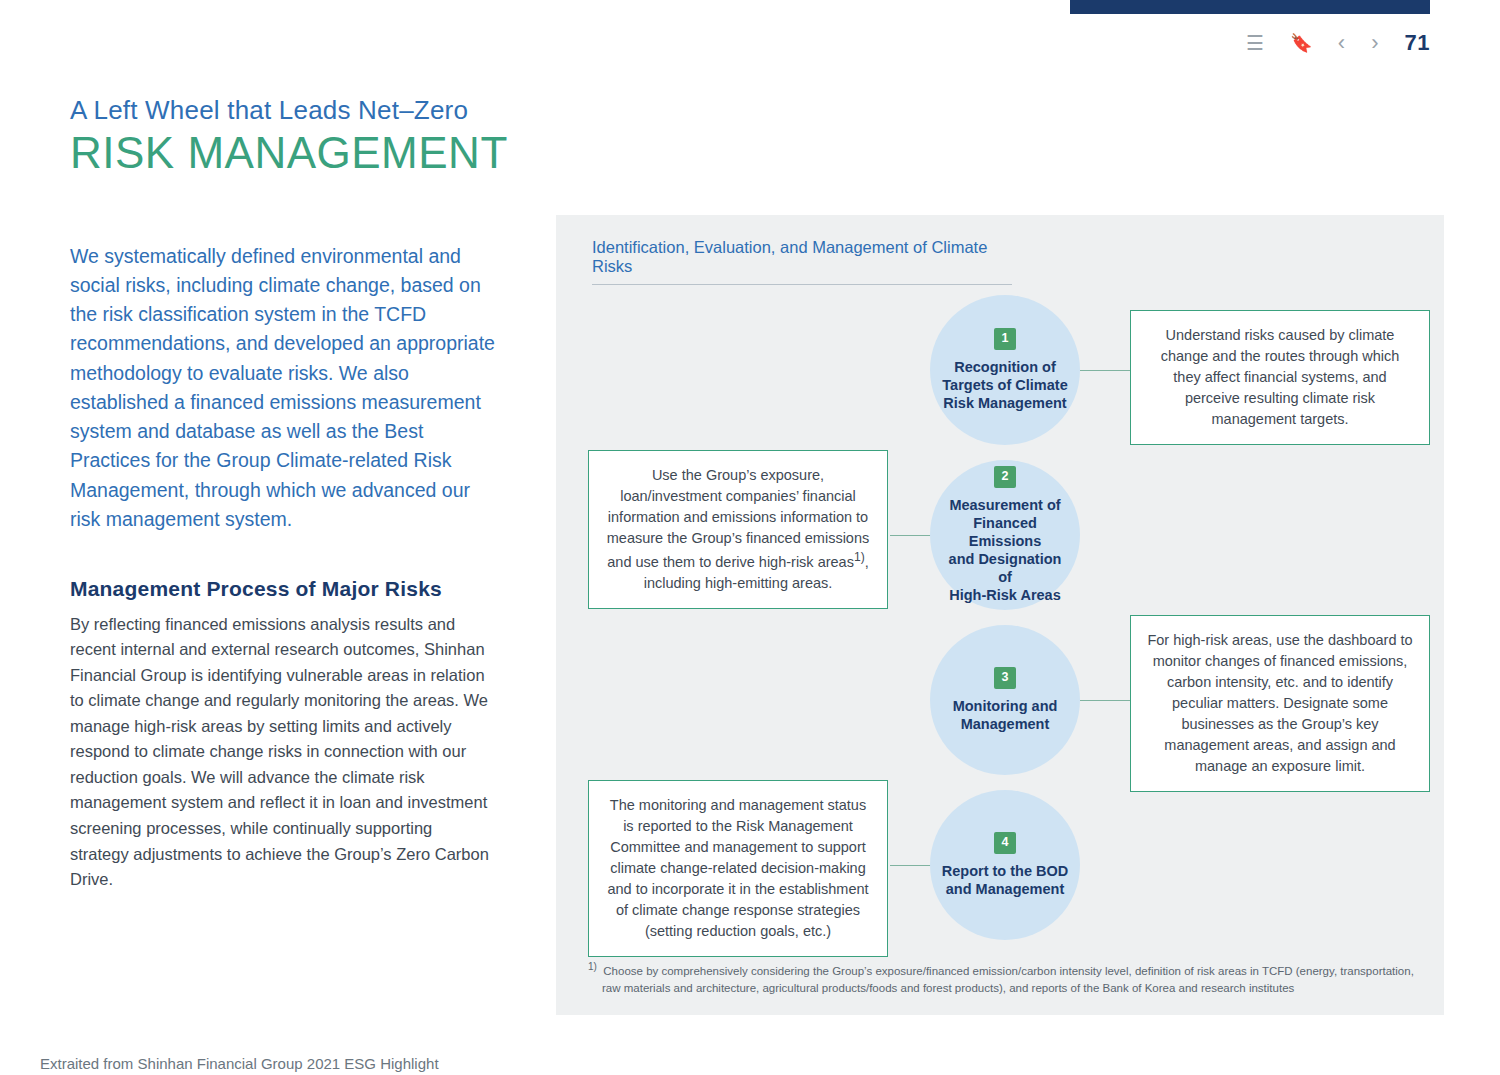☰ 🔖 ‹ › 71
A Left Wheel that Leads Net–Zero
RISK MANAGEMENT
We systematically defined environmental and social risks, including climate change, based on the risk classification system in the TCFD recommendations, and developed an appropriate methodology to evaluate risks. We also established a financed emissions measurement system and database as well as the Best Practices for the Group Climate-related Risk Management, through which we advanced our risk management system.
Management Process of Major Risks
By reflecting financed emissions analysis results and recent internal and external research outcomes, Shinhan Financial Group is identifying vulnerable areas in relation to climate change and regularly monitoring the areas. We manage high-risk areas by setting limits and actively respond to climate change risks in connection with our reduction goals. We will advance the climate risk management system and reflect it in loan and investment screening processes, while continually supporting strategy adjustments to achieve the Group’s Zero Carbon Drive.
Extraited from Shinhan Financial Group 2021 ESG Highlight
Identification, Evaluation, and Management of Climate Risks
1 Recognition of
Targets of Climate
Risk Management
2 Measurement of
Financed Emissions
and Designation of
High-Risk Areas
3 Monitoring and
Management
4 Report to the BOD
and Management
Understand risks caused by climate change and the routes through which they affect financial systems, and perceive resulting climate risk management targets.
Use the Group’s exposure, loan/investment companies’ financial information and emissions information to measure the Group’s financed emissions and use them to derive high-risk areas1), including high-emitting areas.
For high-risk areas, use the dashboard to monitor changes of financed emissions, carbon intensity, etc. and to identify peculiar matters. Designate some businesses as the Group’s key management areas, and assign and manage an exposure limit.
The monitoring and management status is reported to the Risk Management Committee and management to support climate change-related decision-making and to incorporate it in the establishment of climate change response strategies (setting reduction goals, etc.)
1) Choose by comprehensively considering the Group’s exposure/financed emission/carbon intensity level, definition of risk areas in TCFD (energy, transportation, raw materials and architecture, agricultural products/foods and forest products), and reports of the Bank of Korea and research institutes